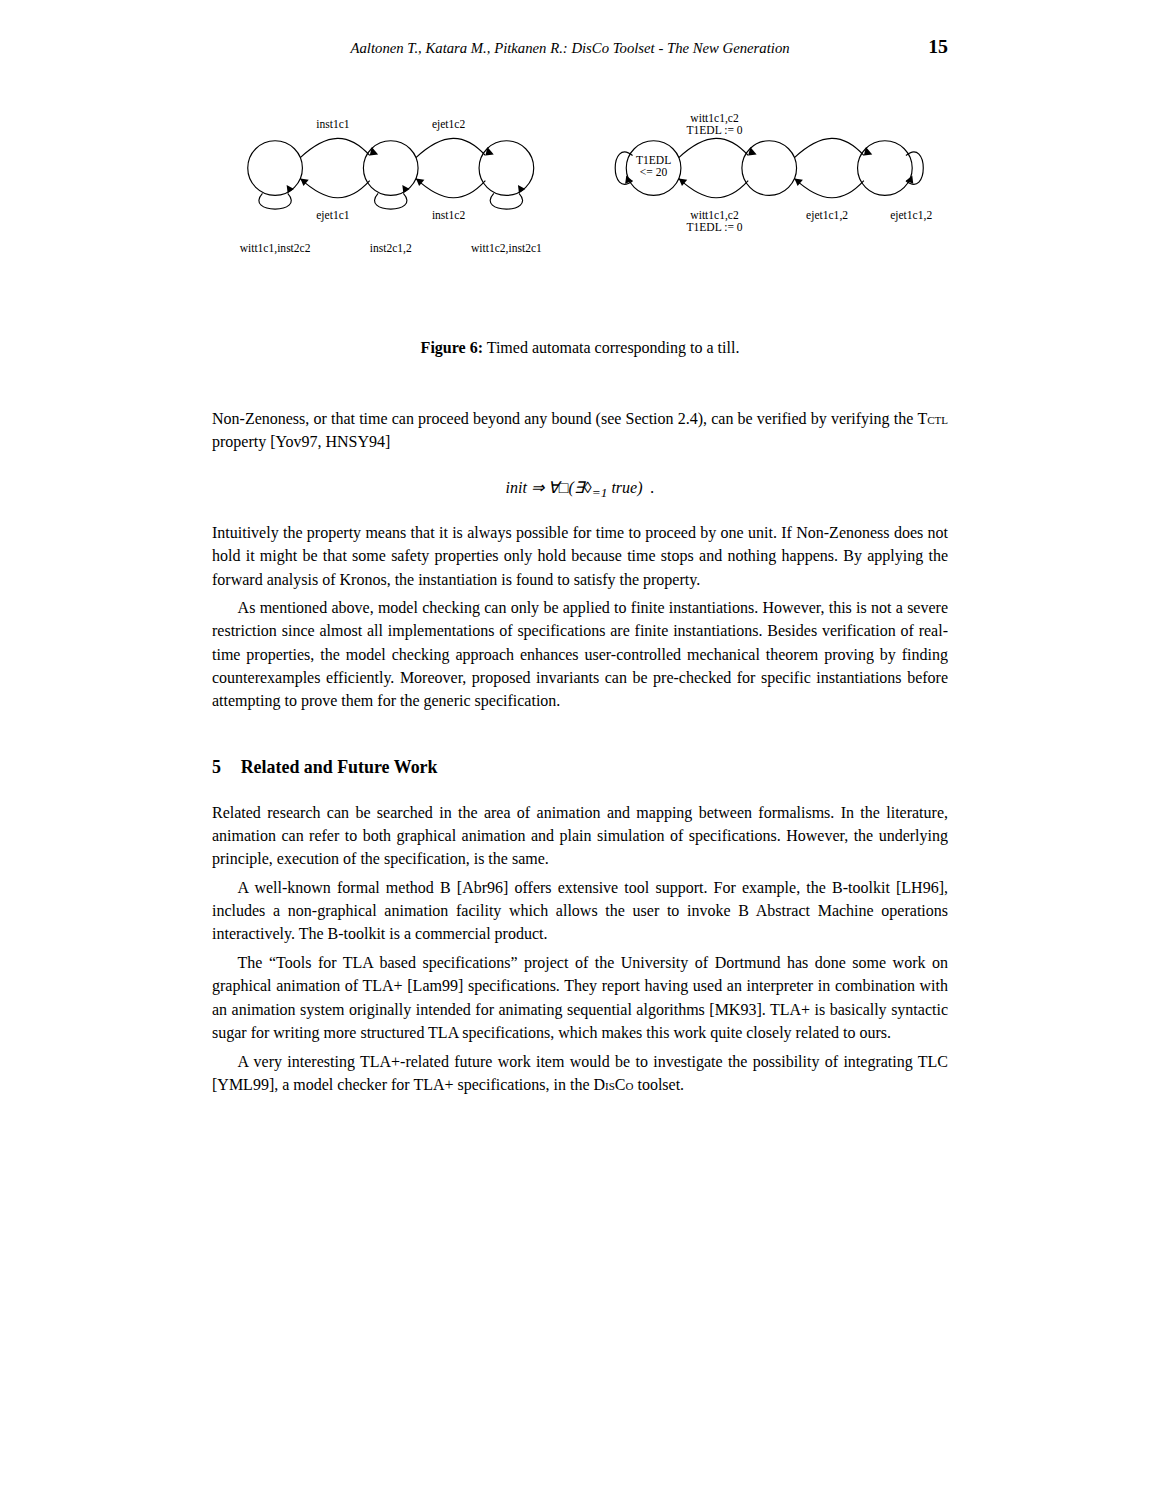Aaltonen T., Katara M., Pitkanen R.: DisCo Toolset - The New Generation 15
inst1c1 ejet1c2 ejet1c1 inst1c2 witt1c1,inst2c2 inst2c1,2 witt1c2,inst2c1 witt1c1,c2 T1EDL := 0 T1EDL <= 20 witt1c1,c2 T1EDL := 0 ejet1c1,2 ejet1c1,2
Figure 6: Timed automata corresponding to a till.
Non-Zenoness, or that time can proceed beyond any bound (see Section 2.4), can be verified by verifying the Tctl property [Yov97, HNSY94]
init ⇒ ∀□(∃◊=1 true) .
Intuitively the property means that it is always possible for time to proceed by one unit. If Non-Zenoness does not hold it might be that some safety properties only hold because time stops and nothing happens. By applying the forward analysis of Kronos, the instantiation is found to satisfy the property.
As mentioned above, model checking can only be applied to finite instantiations. However, this is not a severe restriction since almost all implementations of specifications are finite instantiations. Besides verification of real-time properties, the model checking approach enhances user-controlled mechanical theorem proving by finding counterexamples efficiently. Moreover, proposed invariants can be pre-checked for specific instantiations before attempting to prove them for the generic specification.
5 Related and Future Work
Related research can be searched in the area of animation and mapping between formalisms. In the literature, animation can refer to both graphical animation and plain simulation of specifications. However, the underlying principle, execution of the specification, is the same.
A well-known formal method B [Abr96] offers extensive tool support. For example, the B-toolkit [LH96], includes a non-graphical animation facility which allows the user to invoke B Abstract Machine operations interactively. The B-toolkit is a commercial product.
The “Tools for TLA based specifications” project of the University of Dortmund has done some work on graphical animation of TLA+ [Lam99] specifications. They report having used an interpreter in combination with an animation system originally intended for animating sequential algorithms [MK93]. TLA+ is basically syntactic sugar for writing more structured TLA specifications, which makes this work quite closely related to ours.
A very interesting TLA+-related future work item would be to investigate the possibility of integrating TLC [YML99], a model checker for TLA+ specifications, in the DisCo toolset.